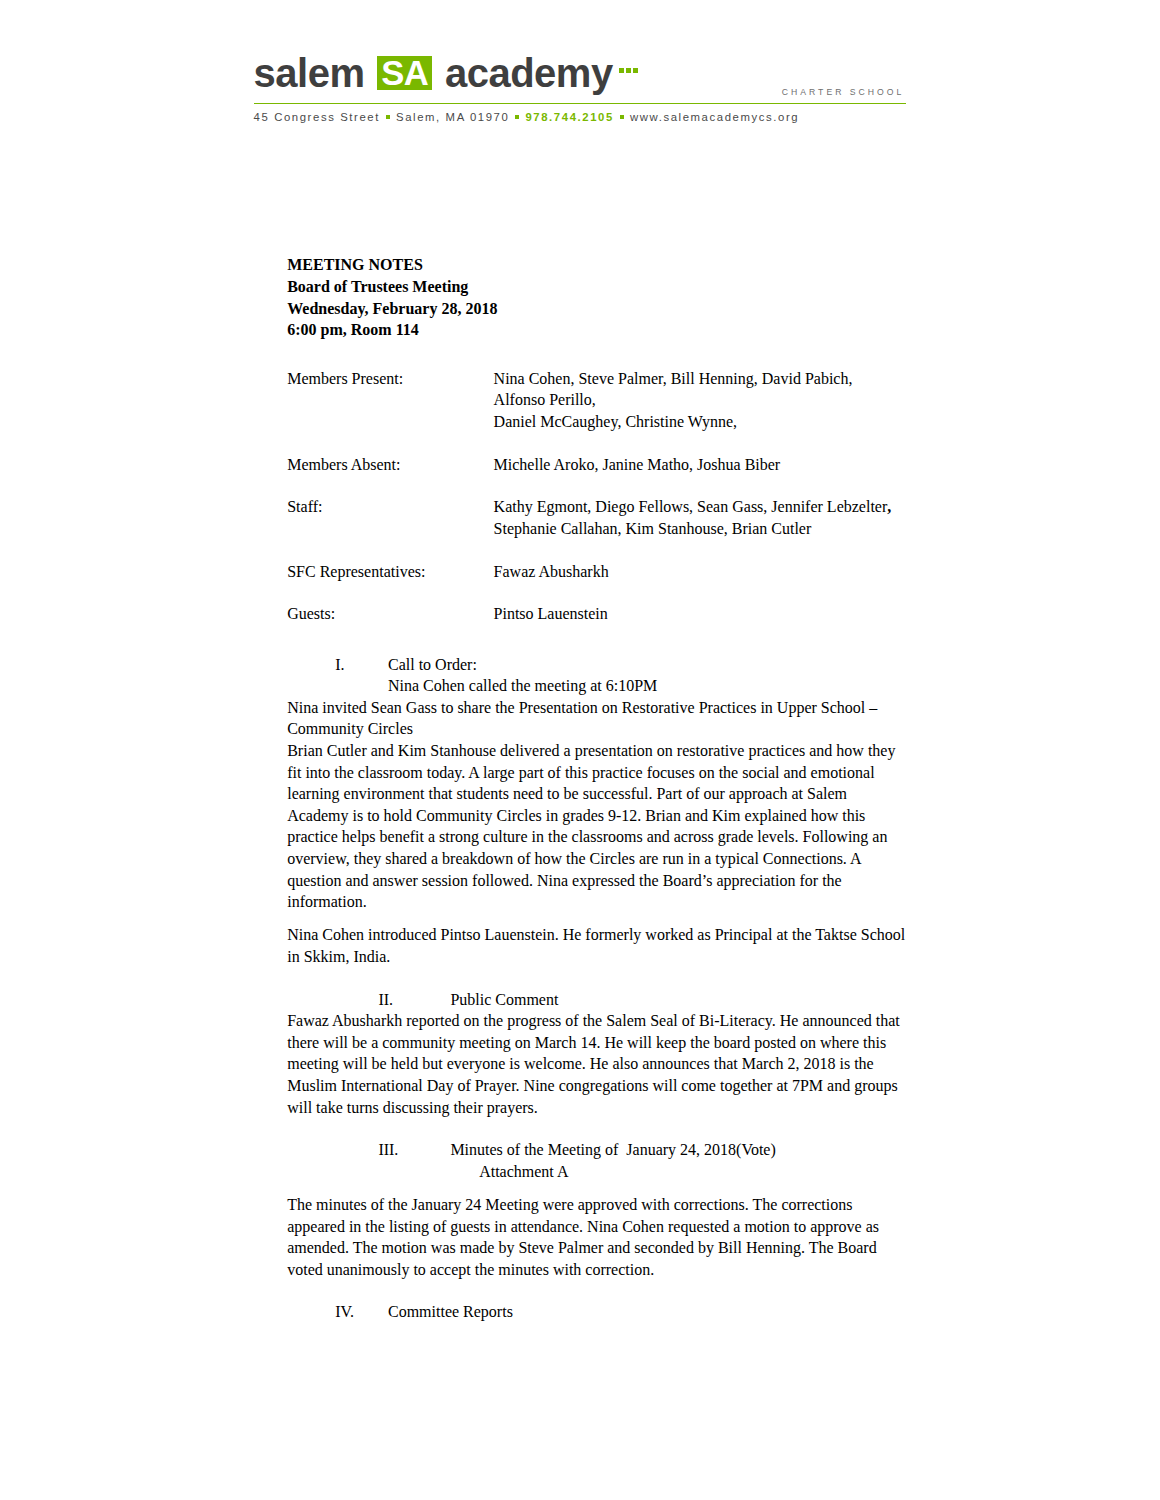salem SA academy
CHARTER SCHOOL
45 Congress Street Salem, MA 01970 978.744.2105 www.salemacademycs.org
MEETING NOTES
Board of Trustees Meeting
Wednesday, February 28, 2018
6:00 pm, Room 114
| Members Present: | Nina Cohen, Steve Palmer, Bill Henning, David Pabich, Alfonso Perillo, Daniel McCaughey, Christine Wynne, |
| Members Absent: | Michelle Aroko, Janine Matho, Joshua Biber |
| Staff: | Kathy Egmont, Diego Fellows, Sean Gass, Jennifer Lebzelter , Stephanie Callahan, Kim Stanhouse, Brian Cutler |
| SFC Representatives: | Fawaz Abusharkh |
| Guests: | Pintso Lauenstein |
I. Call to Order:
Nina Cohen called the meeting at 6:10PM
Nina invited Sean Gass to share the Presentation on Restorative Practices in Upper School – Community Circles
Brian Cutler and Kim Stanhouse delivered a presentation on restorative practices and how they fit into the classroom today. A large part of this practice focuses on the social and emotional learning environment that students need to be successful. Part of our approach at Salem Academy is to hold Community Circles in grades 9-12. Brian and Kim explained how this practice helps benefit a strong culture in the classrooms and across grade levels. Following an overview, they shared a breakdown of how the Circles are run in a typical Connections. A question and answer session followed. Nina expressed the Board’s appreciation for the information.
Nina Cohen introduced Pintso Lauenstein. He formerly worked as Principal at the Taktse School in Skkim, India.
II. Public Comment
Fawaz Abusharkh reported on the progress of the Salem Seal of Bi-Literacy. He announced that there will be a community meeting on March 14. He will keep the board posted on where this meeting will be held but everyone is welcome. He also announces that March 2, 2018 is the Muslim International Day of Prayer. Nine congregations will come together at 7PM and groups will take turns discussing their prayers.
III. Minutes of the Meeting of January 24, 2018(Vote)Attachment A
The minutes of the January 24 Meeting were approved with corrections. The corrections appeared in the listing of guests in attendance. Nina Cohen requested a motion to approve as amended. The motion was made by Steve Palmer and seconded by Bill Henning. The Board voted unanimously to accept the minutes with correction.
IV. Committee Reports